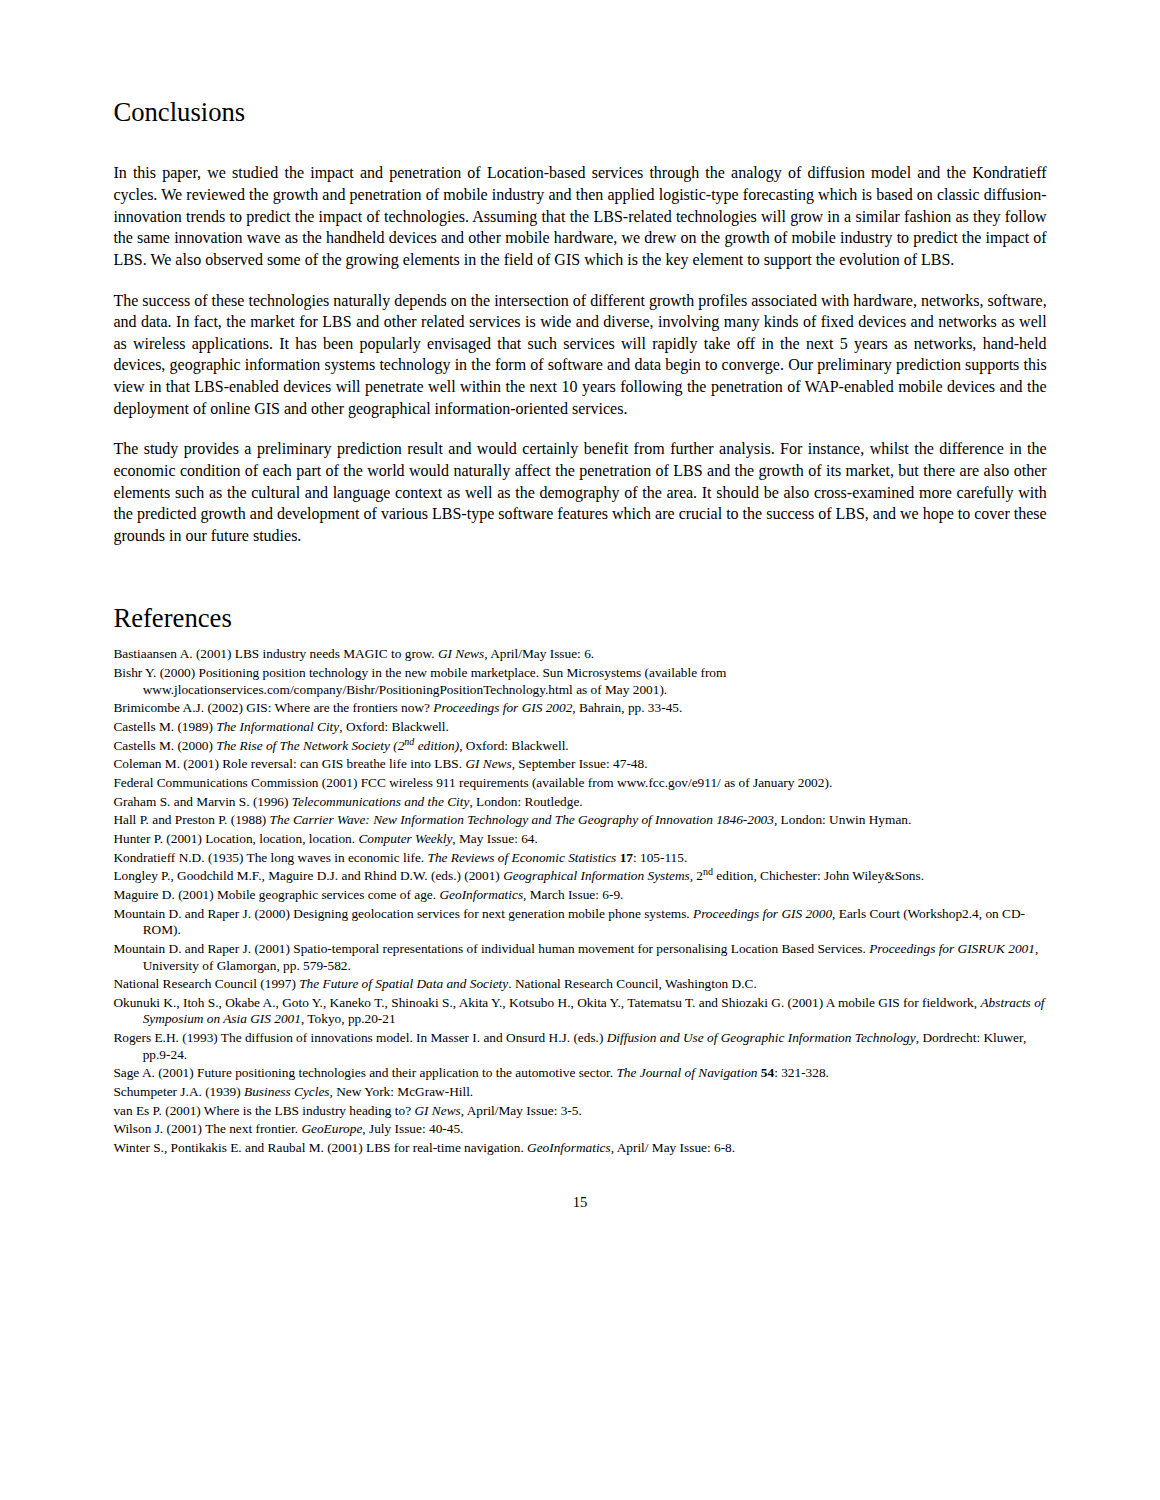Conclusions
In this paper, we studied the impact and penetration of Location-based services through the analogy of diffusion model and the Kondratieff cycles. We reviewed the growth and penetration of mobile industry and then applied logistic-type forecasting which is based on classic diffusion-innovation trends to predict the impact of technologies. Assuming that the LBS-related technologies will grow in a similar fashion as they follow the same innovation wave as the handheld devices and other mobile hardware, we drew on the growth of mobile industry to predict the impact of LBS. We also observed some of the growing elements in the field of GIS which is the key element to support the evolution of LBS.
The success of these technologies naturally depends on the intersection of different growth profiles associated with hardware, networks, software, and data. In fact, the market for LBS and other related services is wide and diverse, involving many kinds of fixed devices and networks as well as wireless applications. It has been popularly envisaged that such services will rapidly take off in the next 5 years as networks, hand-held devices, geographic information systems technology in the form of software and data begin to converge. Our preliminary prediction supports this view in that LBS-enabled devices will penetrate well within the next 10 years following the penetration of WAP-enabled mobile devices and the deployment of online GIS and other geographical information-oriented services.
The study provides a preliminary prediction result and would certainly benefit from further analysis. For instance, whilst the difference in the economic condition of each part of the world would naturally affect the penetration of LBS and the growth of its market, but there are also other elements such as the cultural and language context as well as the demography of the area. It should be also cross-examined more carefully with the predicted growth and development of various LBS-type software features which are crucial to the success of LBS, and we hope to cover these grounds in our future studies.
References
Bastiaansen A. (2001) LBS industry needs MAGIC to grow. GI News, April/May Issue: 6.
Bishr Y. (2000) Positioning position technology in the new mobile marketplace. Sun Microsystems (available from www.jlocationservices.com/company/Bishr/PositioningPositionTechnology.html as of May 2001).
Brimicombe A.J. (2002) GIS: Where are the frontiers now? Proceedings for GIS 2002, Bahrain, pp. 33-45.
Castells M. (1989) The Informational City, Oxford: Blackwell.
Castells M. (2000) The Rise of The Network Society (2nd edition), Oxford: Blackwell.
Coleman M. (2001) Role reversal: can GIS breathe life into LBS. GI News, September Issue: 47-48.
Federal Communications Commission (2001) FCC wireless 911 requirements (available from www.fcc.gov/e911/ as of January 2002).
Graham S. and Marvin S. (1996) Telecommunications and the City, London: Routledge.
Hall P. and Preston P. (1988) The Carrier Wave: New Information Technology and The Geography of Innovation 1846-2003, London: Unwin Hyman.
Hunter P. (2001) Location, location, location. Computer Weekly, May Issue: 64.
Kondratieff N.D. (1935) The long waves in economic life. The Reviews of Economic Statistics 17: 105-115.
Longley P., Goodchild M.F., Maguire D.J. and Rhind D.W. (eds.) (2001) Geographical Information Systems, 2nd edition, Chichester: John Wiley&Sons.
Maguire D. (2001) Mobile geographic services come of age. GeoInformatics, March Issue: 6-9.
Mountain D. and Raper J. (2000) Designing geolocation services for next generation mobile phone systems. Proceedings for GIS 2000, Earls Court (Workshop2.4, on CD-ROM).
Mountain D. and Raper J. (2001) Spatio-temporal representations of individual human movement for personalising Location Based Services. Proceedings for GISRUK 2001, University of Glamorgan, pp. 579-582.
National Research Council (1997) The Future of Spatial Data and Society. National Research Council, Washington D.C.
Okunuki K., Itoh S., Okabe A., Goto Y., Kaneko T., Shinoaki S., Akita Y., Kotsubo H., Okita Y., Tatematsu T. and Shiozaki G. (2001) A mobile GIS for fieldwork, Abstracts of Symposium on Asia GIS 2001, Tokyo, pp.20-21
Rogers E.H. (1993) The diffusion of innovations model. In Masser I. and Onsurd H.J. (eds.) Diffusion and Use of Geographic Information Technology, Dordrecht: Kluwer, pp.9-24.
Sage A. (2001) Future positioning technologies and their application to the automotive sector. The Journal of Navigation 54: 321-328.
Schumpeter J.A. (1939) Business Cycles, New York: McGraw-Hill.
van Es P. (2001) Where is the LBS industry heading to? GI News, April/May Issue: 3-5.
Wilson J. (2001) The next frontier. GeoEurope, July Issue: 40-45.
Winter S., Pontikakis E. and Raubal M. (2001) LBS for real-time navigation. GeoInformatics, April/ May Issue: 6-8.
15